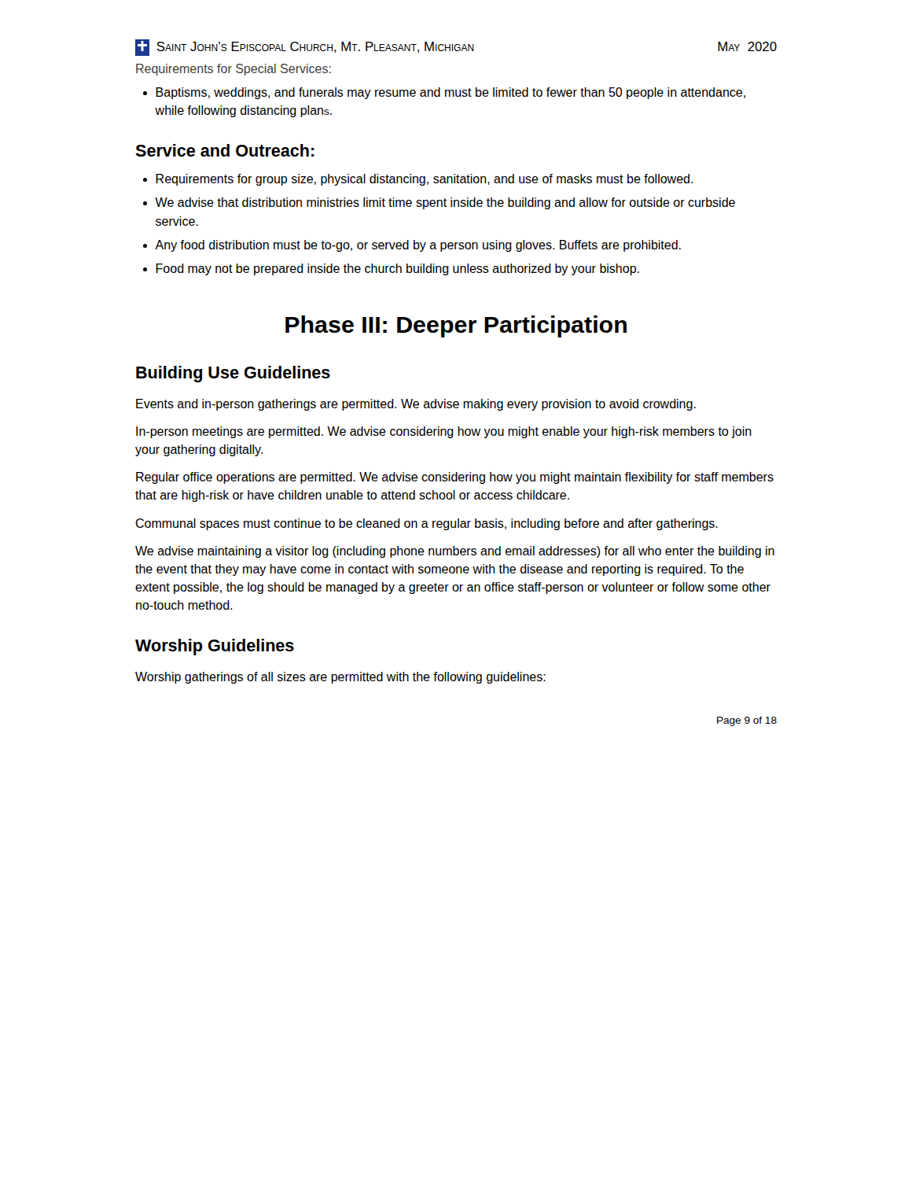Saint John’s Episcopal Church, Mt. Pleasant, Michigan
May 2020
Requirements for Special Services:
Baptisms, weddings, and funerals may resume and must be limited to fewer than 50 people in attendance, while following distancing plans.
Service and Outreach:
Requirements for group size, physical distancing, sanitation, and use of masks must be followed.
We advise that distribution ministries limit time spent inside the building and allow for outside or curbside service.
Any food distribution must be to-go, or served by a person using gloves. Buffets are prohibited.
Food may not be prepared inside the church building unless authorized by your bishop.
Phase III: Deeper Participation
Building Use Guidelines
Events and in-person gatherings are permitted. We advise making every provision to avoid crowding.
In-person meetings are permitted. We advise considering how you might enable your high-risk members to join your gathering digitally.
Regular office operations are permitted. We advise considering how you might maintain flexibility for staff members that are high-risk or have children unable to attend school or access childcare.
Communal spaces must continue to be cleaned on a regular basis, including before and after gatherings.
We advise maintaining a visitor log (including phone numbers and email addresses) for all who enter the building in the event that they may have come in contact with someone with the disease and reporting is required. To the extent possible, the log should be managed by a greeter or an office staff-person or volunteer or follow some other no-touch method.
Worship Guidelines
Worship gatherings of all sizes are permitted with the following guidelines:
Page 9 of 18